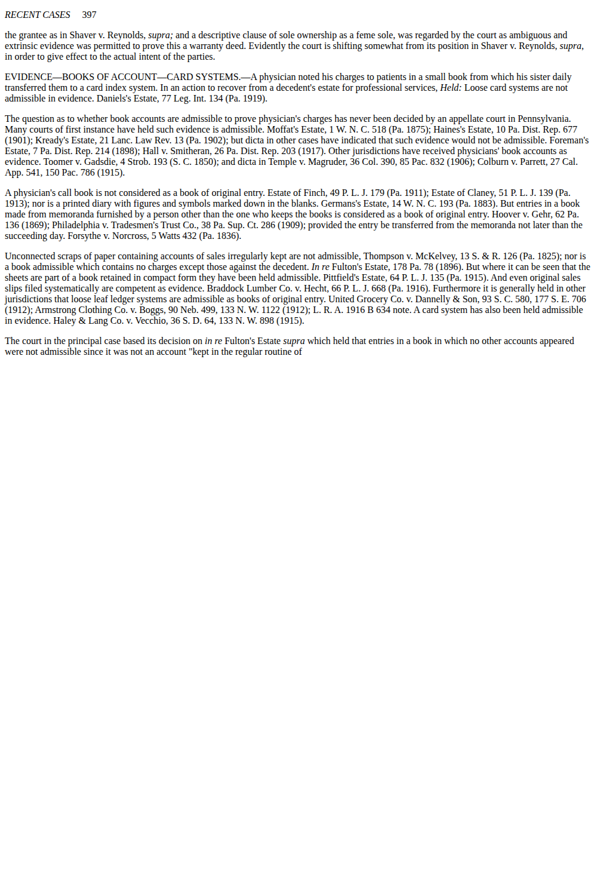RECENT CASES 397
the grantee as in Shaver v. Reynolds, supra; and a descriptive clause of sole ownership as a feme sole, was regarded by the court as ambiguous and extrinsic evidence was permitted to prove this a warranty deed. Evidently the court is shifting somewhat from its position in Shaver v. Reynolds, supra, in order to give effect to the actual intent of the parties.
EVIDENCE—BOOKS OF ACCOUNT—CARD SYSTEMS.—A physician noted his charges to patients in a small book from which his sister daily transferred them to a card index system. In an action to recover from a decedent's estate for professional services, Held: Loose card systems are not admissible in evidence. Daniels's Estate, 77 Leg. Int. 134 (Pa. 1919).
The question as to whether book accounts are admissible to prove physician's charges has never been decided by an appellate court in Pennsylvania. Many courts of first instance have held such evidence is admissible. Moffat's Estate, 1 W. N. C. 518 (Pa. 1875); Haines's Estate, 10 Pa. Dist. Rep. 677 (1901); Kready's Estate, 21 Lanc. Law Rev. 13 (Pa. 1902); but dicta in other cases have indicated that such evidence would not be admissible. Foreman's Estate, 7 Pa. Dist. Rep. 214 (1898); Hall v. Smitheran, 26 Pa. Dist. Rep. 203 (1917). Other jurisdictions have received physicians' book accounts as evidence. Toomer v. Gadsdie, 4 Strob. 193 (S. C. 1850); and dicta in Temple v. Magruder, 36 Col. 390, 85 Pac. 832 (1906); Colburn v. Parrett, 27 Cal. App. 541, 150 Pac. 786 (1915).
A physician's call book is not considered as a book of original entry. Estate of Finch, 49 P. L. J. 179 (Pa. 1911); Estate of Claney, 51 P. L. J. 139 (Pa. 1913); nor is a printed diary with figures and symbols marked down in the blanks. Germans's Estate, 14 W. N. C. 193 (Pa. 1883). But entries in a book made from memoranda furnished by a person other than the one who keeps the books is considered as a book of original entry. Hoover v. Gehr, 62 Pa. 136 (1869); Philadelphia v. Tradesmen's Trust Co., 38 Pa. Sup. Ct. 286 (1909); provided the entry be transferred from the memoranda not later than the succeeding day. Forsythe v. Norcross, 5 Watts 432 (Pa. 1836).
Unconnected scraps of paper containing accounts of sales irregularly kept are not admissible, Thompson v. McKelvey, 13 S. & R. 126 (Pa. 1825); nor is a book admissible which contains no charges except those against the decedent. In re Fulton's Estate, 178 Pa. 78 (1896). But where it can be seen that the sheets are part of a book retained in compact form they have been held admissible. Pittfield's Estate, 64 P. L. J. 135 (Pa. 1915). And even original sales slips filed systematically are competent as evidence. Braddock Lumber Co. v. Hecht, 66 P. L. J. 668 (Pa. 1916). Furthermore it is generally held in other jurisdictions that loose leaf ledger systems are admissible as books of original entry. United Grocery Co. v. Dannelly & Son, 93 S. C. 580, 177 S. E. 706 (1912); Armstrong Clothing Co. v. Boggs, 90 Neb. 499, 133 N. W. 1122 (1912); L. R. A. 1916 B 634 note. A card system has also been held admissible in evidence. Haley & Lang Co. v. Vecchio, 36 S. D. 64, 133 N. W. 898 (1915).
The court in the principal case based its decision on in re Fulton's Estate supra which held that entries in a book in which no other accounts appeared were not admissible since it was not an account "kept in the regular routine of